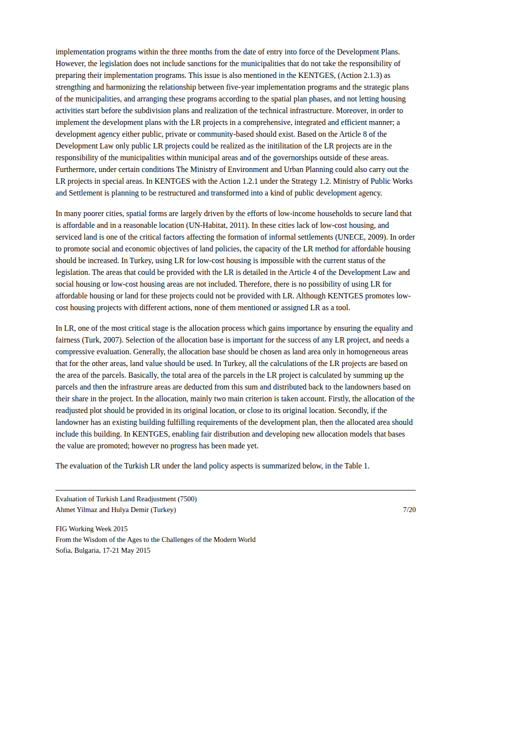implementation programs within the three months from the date of entry into force of the Development Plans. However, the legislation does not include sanctions for the municipalities that do not take the responsibility of preparing their implementation programs. This issue is also mentioned in the KENTGES, (Action 2.1.3) as strengthing and harmonizing the relationship between five-year implementation programs and the strategic plans of the municipalities, and arranging these programs according to the spatial plan phases, and not letting housing activities start before the subdivision plans and realization of the technical infrastructure. Moreover, in order to implement the development plans with the LR projects in a comprehensive, integrated and efficient manner; a development agency either public, private or community-based should exist. Based on the Article 8 of the Development Law only public LR projects could be realized as the initilitation of the LR projects are in the responsibility of the municipalities within municipal areas and of the governorships outside of these areas. Furthermore, under certain conditions The Ministry of Environment and Urban Planning could also carry out the LR projects in special areas. In KENTGES with the Action 1.2.1 under the Strategy 1.2. Ministry of Public Works and Settlement is planning to be restructured and transformed into a kind of public development agency.
In many poorer cities, spatial forms are largely driven by the efforts of low-income households to secure land that is affordable and in a reasonable location (UN-Habitat, 2011). In these cities lack of low-cost housing, and serviced land is one of the critical factors affecting the formation of informal settlements (UNECE, 2009). In order to promote social and economic objectives of land policies, the capacity of the LR method for affordable housing should be increased. In Turkey, using LR for low-cost housing is impossible with the current status of the legislation. The areas that could be provided with the LR is detailed in the Article 4 of the Development Law and social housing or low-cost housing areas are not included. Therefore, there is no possibility of using LR for affordable housing or land for these projects could not be provided with LR. Although KENTGES promotes low-cost housing projects with different actions, none of them mentioned or assigned LR as a tool.
In LR, one of the most critical stage is the allocation process which gains importance by ensuring the equality and fairness (Turk, 2007). Selection of the allocation base is important for the success of any LR project, and needs a compressive evaluation. Generally, the allocation base should be chosen as land area only in homogeneous areas that for the other areas, land value should be used. In Turkey, all the calculations of the LR projects are based on the area of the parcels. Basically, the total area of the parcels in the LR project is calculated by summing up the parcels and then the infrastrure areas are deducted from this sum and distributed back to the landowners based on their share in the project. In the allocation, mainly two main criterion is taken account. Firstly, the allocation of the readjusted plot should be provided in its original location, or close to its original location. Secondly, if the landowner has an existing building fulfilling requirements of the development plan, then the allocated area should include this building. In KENTGES, enabling fair distribution and developing new allocation models that bases the value are promoted; however no progress has been made yet.
The evaluation of the Turkish LR under the land policy aspects is summarized below, in the Table 1.
Evaluation of Turkish Land Readjustment (7500)
Ahmet Yilmaz and Hulya Demir (Turkey) 7/20
FIG Working Week 2015
From the Wisdom of the Ages to the Challenges of the Modern World
Sofia, Bulgaria, 17-21 May 2015